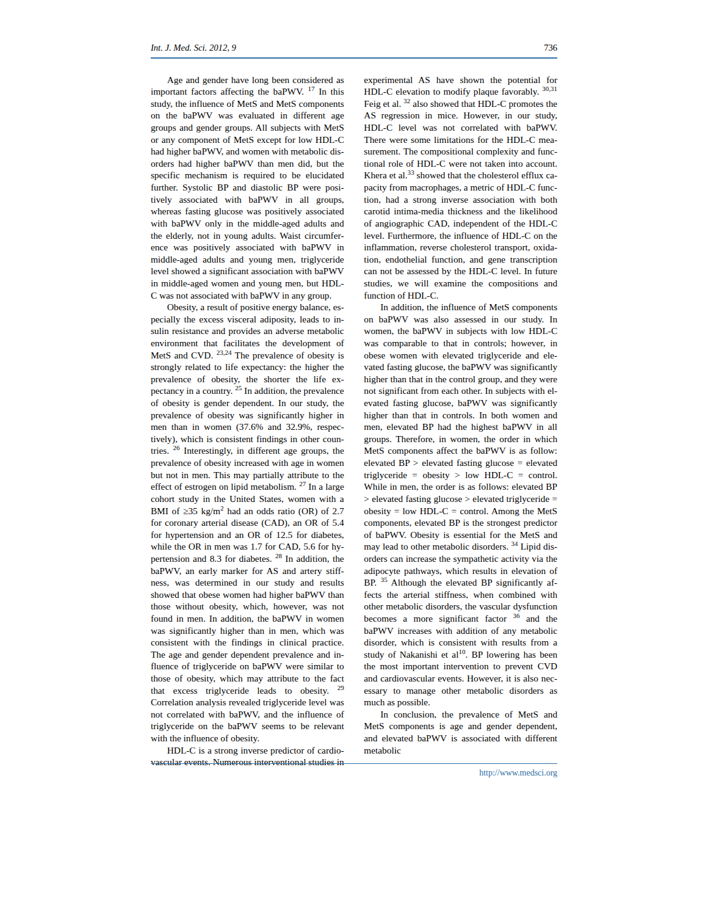Int. J. Med. Sci. 2012, 9 736
Age and gender have long been considered as important factors affecting the baPWV. 17 In this study, the influence of MetS and MetS components on the baPWV was evaluated in different age groups and gender groups. All subjects with MetS or any component of MetS except for low HDL-C had higher baPWV, and women with metabolic disorders had higher baPWV than men did, but the specific mechanism is required to be elucidated further. Systolic BP and diastolic BP were positively associated with baPWV in all groups, whereas fasting glucose was positively associated with baPWV only in the middle-aged adults and the elderly, not in young adults. Waist circumference was positively associated with baPWV in middle-aged adults and young men, triglyceride level showed a significant association with baPWV in middle-aged women and young men, but HDL-C was not associated with baPWV in any group.
Obesity, a result of positive energy balance, especially the excess visceral adiposity, leads to insulin resistance and provides an adverse metabolic environment that facilitates the development of MetS and CVD. 23,24 The prevalence of obesity is strongly related to life expectancy: the higher the prevalence of obesity, the shorter the life expectancy in a country. 25 In addition, the prevalence of obesity is gender dependent. In our study, the prevalence of obesity was significantly higher in men than in women (37.6% and 32.9%, respectively), which is consistent findings in other countries. 26 Interestingly, in different age groups, the prevalence of obesity increased with age in women but not in men. This may partially attribute to the effect of estrogen on lipid metabolism. 27 In a large cohort study in the United States, women with a BMI of ≥35 kg/m2 had an odds ratio (OR) of 2.7 for coronary arterial disease (CAD), an OR of 5.4 for hypertension and an OR of 12.5 for diabetes, while the OR in men was 1.7 for CAD, 5.6 for hypertension and 8.3 for diabetes. 28 In addition, the baPWV, an early marker for AS and artery stiffness, was determined in our study and results showed that obese women had higher baPWV than those without obesity, which, however, was not found in men. In addition, the baPWV in women was significantly higher than in men, which was consistent with the findings in clinical practice. The age and gender dependent prevalence and influence of triglyceride on baPWV were similar to those of obesity, which may attribute to the fact that excess triglyceride leads to obesity. 29 Correlation analysis revealed triglyceride level was not correlated with baPWV, and the influence of triglyceride on the baPWV seems to be relevant with the influence of obesity.
HDL-C is a strong inverse predictor of cardiovascular events. Numerous interventional studies in experimental AS have shown the potential for HDL-C elevation to modify plaque favorably. 30,31 Feig et al. 32 also showed that HDL-C promotes the AS regression in mice. However, in our study, HDL-C level was not correlated with baPWV. There were some limitations for the HDL-C measurement. The compositional complexity and functional role of HDL-C were not taken into account. Khera et al.33 showed that the cholesterol efflux capacity from macrophages, a metric of HDL-C function, had a strong inverse association with both carotid intima-media thickness and the likelihood of angiographic CAD, independent of the HDL-C level. Furthermore, the influence of HDL-C on the inflammation, reverse cholesterol transport, oxidation, endothelial function, and gene transcription can not be assessed by the HDL-C level. In future studies, we will examine the compositions and function of HDL-C.
In addition, the influence of MetS components on baPWV was also assessed in our study. In women, the baPWV in subjects with low HDL-C was comparable to that in controls; however, in obese women with elevated triglyceride and elevated fasting glucose, the baPWV was significantly higher than that in the control group, and they were not significant from each other. In subjects with elevated fasting glucose, baPWV was significantly higher than that in controls. In both women and men, elevated BP had the highest baPWV in all groups. Therefore, in women, the order in which MetS components affect the baPWV is as follow: elevated BP > elevated fasting glucose = elevated triglyceride = obesity > low HDL-C = control. While in men, the order is as follows: elevated BP > elevated fasting glucose > elevated triglyceride = obesity = low HDL-C = control. Among the MetS components, elevated BP is the strongest predictor of baPWV. Obesity is essential for the MetS and may lead to other metabolic disorders. 34 Lipid disorders can increase the sympathetic activity via the adipocyte pathways, which results in elevation of BP. 35 Although the elevated BP significantly affects the arterial stiffness, when combined with other metabolic disorders, the vascular dysfunction becomes a more significant factor 36 and the baPWV increases with addition of any metabolic disorder, which is consistent with results from a study of Nakanishi et al10. BP lowering has been the most important intervention to prevent CVD and cardiovascular events. However, it is also necessary to manage other metabolic disorders as much as possible.
In conclusion, the prevalence of MetS and MetS components is age and gender dependent, and elevated baPWV is associated with different metabolic
http://www.medsci.org